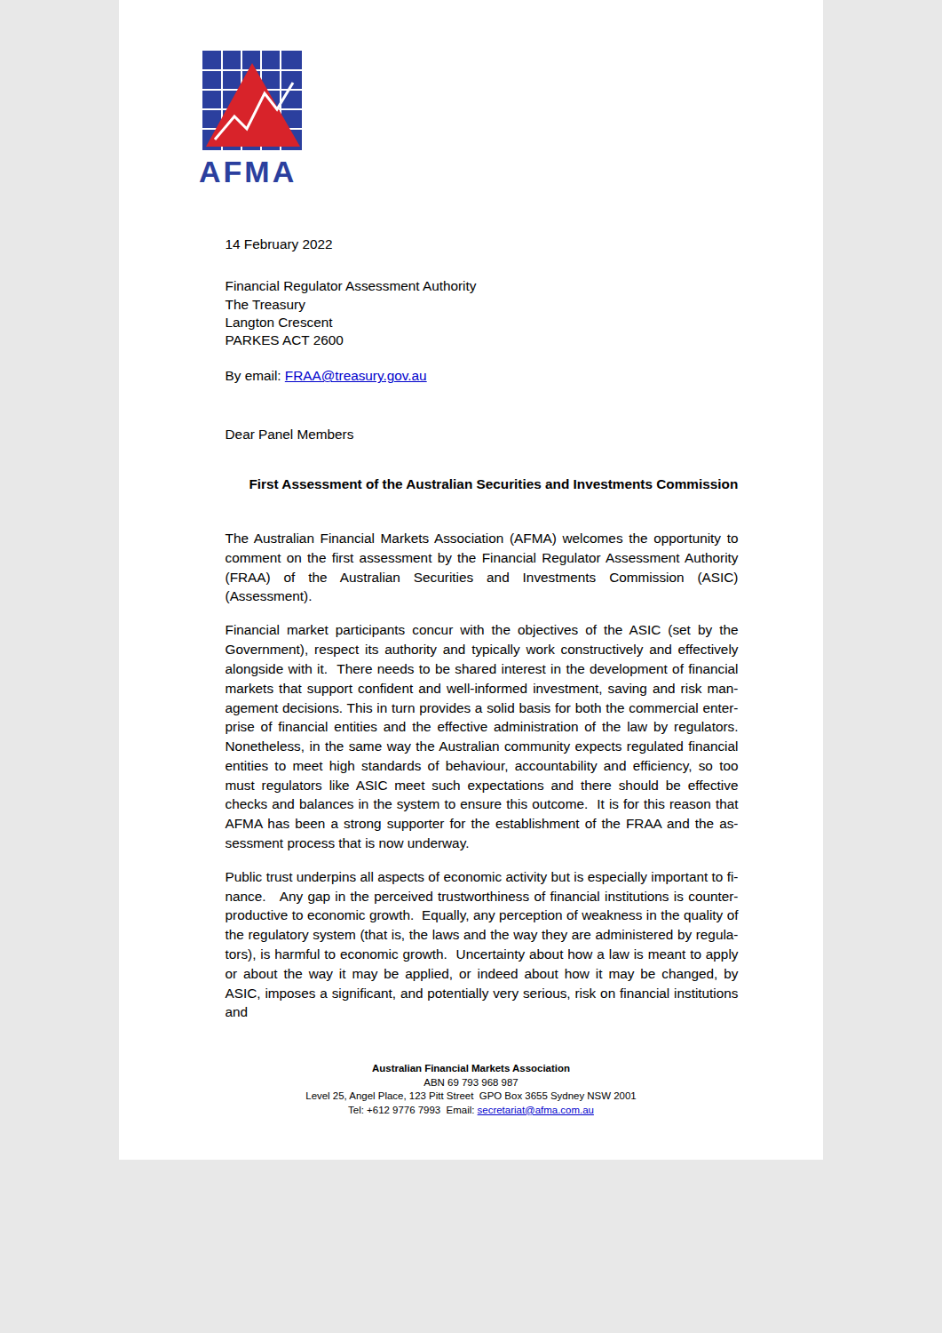AFMA
14 February 2022
Financial Regulator Assessment Authority
The Treasury
Langton Crescent
PARKES ACT 2600
By email: FRAA@treasury.gov.au
Dear Panel Members
First Assessment of the Australian Securities and Investments Commission
The Australian Financial Markets Association (AFMA) welcomes the opportunity to comment on the first assessment by the Financial Regulator Assessment Authority (FRAA) of the Australian Securities and Investments Commission (ASIC) (Assessment).
Financial market participants concur with the objectives of the ASIC (set by the Government), respect its authority and typically work constructively and effectively alongside with it. There needs to be shared interest in the development of financial markets that support confident and well-informed investment, saving and risk management decisions. This in turn provides a solid basis for both the commercial enterprise of financial entities and the effective administration of the law by regulators. Nonetheless, in the same way the Australian community expects regulated financial entities to meet high standards of behaviour, accountability and efficiency, so too must regulators like ASIC meet such expectations and there should be effective checks and balances in the system to ensure this outcome. It is for this reason that AFMA has been a strong supporter for the establishment of the FRAA and the assessment process that is now underway.
Public trust underpins all aspects of economic activity but is especially important to finance. Any gap in the perceived trustworthiness of financial institutions is counterproductive to economic growth. Equally, any perception of weakness in the quality of the regulatory system (that is, the laws and the way they are administered by regulators), is harmful to economic growth. Uncertainty about how a law is meant to apply or about the way it may be applied, or indeed about how it may be changed, by ASIC, imposes a significant, and potentially very serious, risk on financial institutions and
Australian Financial Markets Association
ABN 69 793 968 987
Level 25, Angel Place, 123 Pitt Street GPO Box 3655 Sydney NSW 2001
Tel: +612 9776 7993 Email: secretariat@afma.com.au